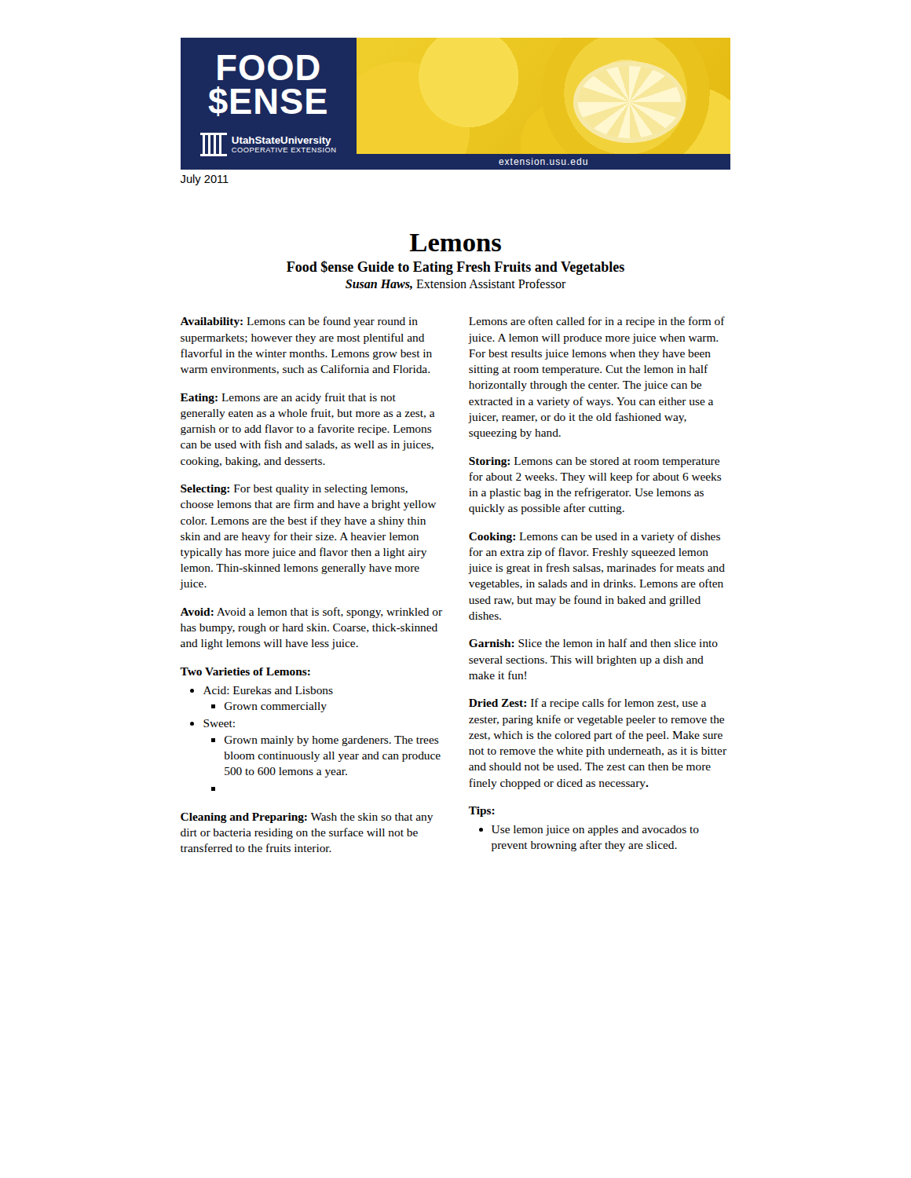FOOD
$ENSE
UtahStateUniversity
COOPERATIVE EXTENSION
extension.usu.edu
July 2011
Lemons
Food $ense Guide to Eating Fresh Fruits and Vegetables
Susan Haws, Extension Assistant Professor
Availability: Lemons can be found year round in supermarkets; however they are most plentiful and flavorful in the winter months. Lemons grow best in warm environments, such as California and Florida.
Eating: Lemons are an acidy fruit that is not generally eaten as a whole fruit, but more as a zest, a garnish or to add flavor to a favorite recipe. Lemons can be used with fish and salads, as well as in juices, cooking, baking, and desserts.
Selecting: For best quality in selecting lemons, choose lemons that are firm and have a bright yellow color. Lemons are the best if they have a shiny thin skin and are heavy for their size. A heavier lemon typically has more juice and flavor then a light airy lemon. Thin-skinned lemons generally have more juice.
Avoid: Avoid a lemon that is soft, spongy, wrinkled or has bumpy, rough or hard skin. Coarse, thick-skinned and light lemons will have less juice.
Two Varieties of Lemons:
Acid: Eurekas and Lisbons
Grown commercially
Sweet:
Grown mainly by home gardeners. The trees bloom continuously all year and can produce 500 to 600 lemons a year.
Cleaning and Preparing: Wash the skin so that any dirt or bacteria residing on the surface will not be transferred to the fruits interior.
Lemons are often called for in a recipe in the form of juice. A lemon will produce more juice when warm. For best results juice lemons when they have been sitting at room temperature. Cut the lemon in half horizontally through the center. The juice can be extracted in a variety of ways. You can either use a juicer, reamer, or do it the old fashioned way, squeezing by hand.
Storing: Lemons can be stored at room temperature for about 2 weeks. They will keep for about 6 weeks in a plastic bag in the refrigerator. Use lemons as quickly as possible after cutting.
Cooking: Lemons can be used in a variety of dishes for an extra zip of flavor. Freshly squeezed lemon juice is great in fresh salsas, marinades for meats and vegetables, in salads and in drinks. Lemons are often used raw, but may be found in baked and grilled dishes.
Garnish: Slice the lemon in half and then slice into several sections. This will brighten up a dish and make it fun!
Dried Zest: If a recipe calls for lemon zest, use a zester, paring knife or vegetable peeler to remove the zest, which is the colored part of the peel. Make sure not to remove the white pith underneath, as it is bitter and should not be used. The zest can then be more finely chopped or diced as necessary.
Tips:
Use lemon juice on apples and avocados to prevent browning after they are sliced.